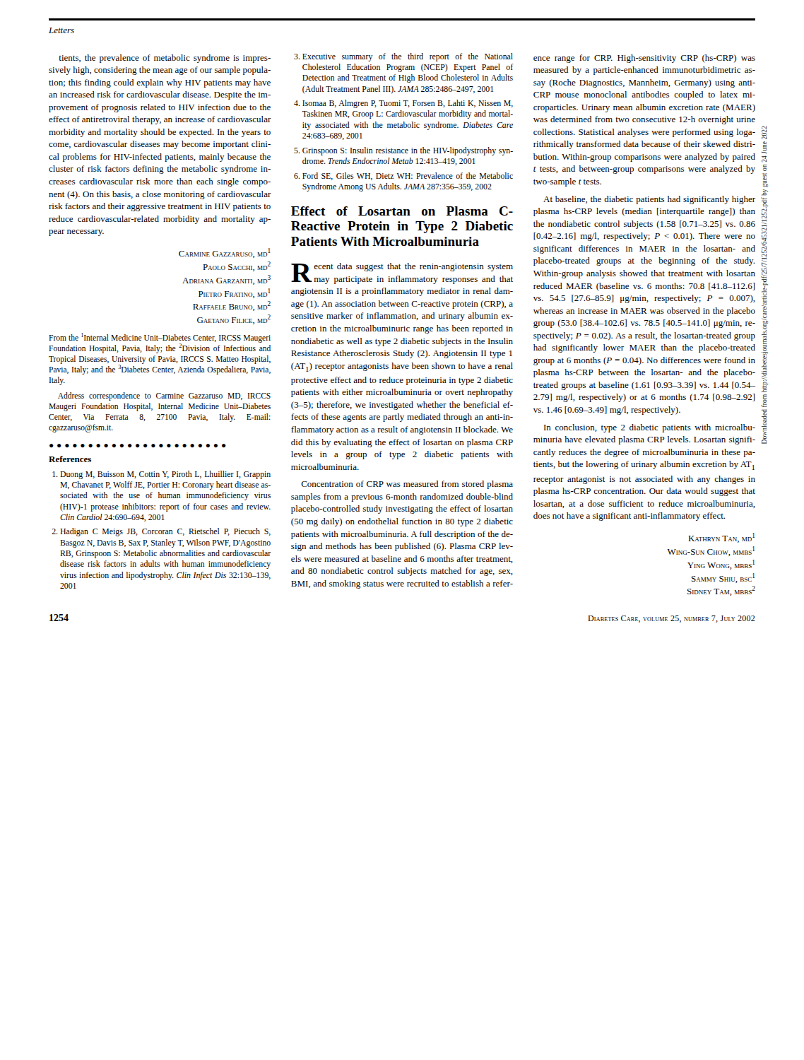Letters
Downloaded from http://diabetesjournals.org/care/article-pdf/25/7/1252/645321/1252.pdf by guest on 24 June 2022
tients, the prevalence of metabolic syndrome is impressively high, considering the mean age of our sample population; this finding could explain why HIV patients may have an increased risk for cardiovascular disease. Despite the improvement of prognosis related to HIV infection due to the effect of antiretroviral therapy, an increase of cardiovascular morbidity and mortality should be expected. In the years to come, cardiovascular diseases may become important clinical problems for HIV-infected patients, mainly because the cluster of risk factors defining the metabolic syndrome increases cardiovascular risk more than each single component (4). On this basis, a close monitoring of cardiovascular risk factors and their aggressive treatment in HIV patients to reduce cardiovascular-related morbidity and mortality appear necessary.
Carmine Gazzaruso, md1
Paolo Sacchi, md2
Adriana Garzaniti, md3
Pietro Fratino, md1
Raffaele Bruno, md2
Gaetano Filice, md2
From the 1Internal Medicine Unit–Diabetes Center, IRCSS Maugeri Foundation Hospital, Pavia, Italy; the 2Division of Infectious and Tropical Diseases, University of Pavia, IRCCS S. Matteo Hospital, Pavia, Italy; and the 3Diabetes Center, Azienda Ospedaliera, Pavia, Italy.
Address correspondence to Carmine Gazzaruso MD, IRCCS Maugeri Foundation Hospital, Internal Medicine Unit–Diabetes Center, Via Ferrata 8, 27100 Pavia, Italy. E-mail: cgazzaruso@fsm.it.
●●●●●●●●●●●●●●●●●●●●●●●
References
Duong M, Buisson M, Cottin Y, Piroth L, Lhuillier I, Grappin M, Chavanet P, Wolff JE, Portier H: Coronary heart disease associated with the use of human immunodeficiency virus (HIV)-1 protease inhibitors: report of four cases and review. Clin Cardiol 24:690–694, 2001
Hadigan C Meigs JB, Corcoran C, Rietschel P, Piecuch S, Basgoz N, Davis B, Sax P, Stanley T, Wilson PWF, D'Agostino RB, Grinspoon S: Metabolic abnormalities and cardiovascular disease risk factors in adults with human immunodeficiency virus infection and lipodystrophy. Clin Infect Dis 32:130–139, 2001
Executive summary of the third report of the National Cholesterol Education Program (NCEP) Expert Panel of Detection and Treatment of High Blood Cholesterol in Adults (Adult Treatment Panel III). JAMA 285:2486–2497, 2001
Isomaa B, Almgren P, Tuomi T, Forsen B, Lahti K, Nissen M, Taskinen MR, Groop L: Cardiovascular morbidity and mortality associated with the metabolic syndrome. Diabetes Care 24:683–689, 2001
Grinspoon S: Insulin resistance in the HIV-lipodystrophy syndrome. Trends Endocrinol Metab 12:413–419, 2001
Ford SE, Giles WH, Dietz WH: Prevalence of the Metabolic Syndrome Among US Adults. JAMA 287:356–359, 2002
Effect of Losartan on Plasma C-Reactive Protein in Type 2 Diabetic Patients With Microalbuminuria
Recent data suggest that the renin-angiotensin system may participate in inflammatory responses and that angiotensin II is a proinflammatory mediator in renal damage (1). An association between C-reactive protein (CRP), a sensitive marker of inflammation, and urinary albumin excretion in the microalbuminuric range has been reported in nondiabetic as well as type 2 diabetic subjects in the Insulin Resistance Atherosclerosis Study (2). Angiotensin II type 1 (AT1) receptor antagonists have been shown to have a renal protective effect and to reduce proteinuria in type 2 diabetic patients with either microalbuminuria or overt nephropathy (3–5); therefore, we investigated whether the beneficial effects of these agents are partly mediated through an anti-inflammatory action as a result of angiotensin II blockade. We did this by evaluating the effect of losartan on plasma CRP levels in a group of type 2 diabetic patients with microalbuminuria.
Concentration of CRP was measured from stored plasma samples from a previous 6-month randomized double-blind placebo-controlled study investigating the effect of losartan (50 mg daily) on endothelial function in 80 type 2 diabetic patients with microalbuminuria. A full description of the design and methods has been published (6). Plasma CRP levels were measured at baseline and 6 months after treatment, and 80 nondiabetic control subjects matched for age, sex, BMI, and smoking status were recruited to establish a reference range for CRP. High-sensitivity CRP (hs-CRP) was measured by a particle-enhanced immunoturbidimetric assay (Roche Diagnostics, Mannheim, Germany) using anti-CRP mouse monoclonal antibodies coupled to latex microparticles. Urinary mean albumin excretion rate (MAER) was determined from two consecutive 12-h overnight urine collections. Statistical analyses were performed using logarithmically transformed data because of their skewed distribution. Within-group comparisons were analyzed by paired t tests, and between-group comparisons were analyzed by two-sample t tests.
At baseline, the diabetic patients had significantly higher plasma hs-CRP levels (median [interquartile range]) than the nondiabetic control subjects (1.58 [0.71–3.25] vs. 0.86 [0.42–2.16] mg/l, respectively; P < 0.01). There were no significant differences in MAER in the losartan- and placebo-treated groups at the beginning of the study. Within-group analysis showed that treatment with losartan reduced MAER (baseline vs. 6 months: 70.8 [41.8–112.6] vs. 54.5 [27.6–85.9] μg/min, respectively; P = 0.007), whereas an increase in MAER was observed in the placebo group (53.0 [38.4–102.6] vs. 78.5 [40.5–141.0] μg/min, respectively; P = 0.02). As a result, the losartan-treated group had significantly lower MAER than the placebo-treated group at 6 months (P = 0.04). No differences were found in plasma hs-CRP between the losartan- and the placebo-treated groups at baseline (1.61 [0.93–3.39] vs. 1.44 [0.54–2.79] mg/l, respectively) or at 6 months (1.74 [0.98–2.92] vs. 1.46 [0.69–3.49] mg/l, respectively).
In conclusion, type 2 diabetic patients with microalbuminuria have elevated plasma CRP levels. Losartan significantly reduces the degree of microalbuminuria in these patients, but the lowering of urinary albumin excretion by AT1 receptor antagonist is not associated with any changes in plasma hs-CRP concentration. Our data would suggest that losartan, at a dose sufficient to reduce microalbuminuria, does not have a significant anti-inflammatory effect.
Kathryn Tan, md1
Wing-Sun Chow, mmbs1
Ying Wong, mbbs1
Sammy Shiu, bsc1
Sidney Tam, mbbs2
1254
Diabetes Care, volume 25, number 7, July 2002